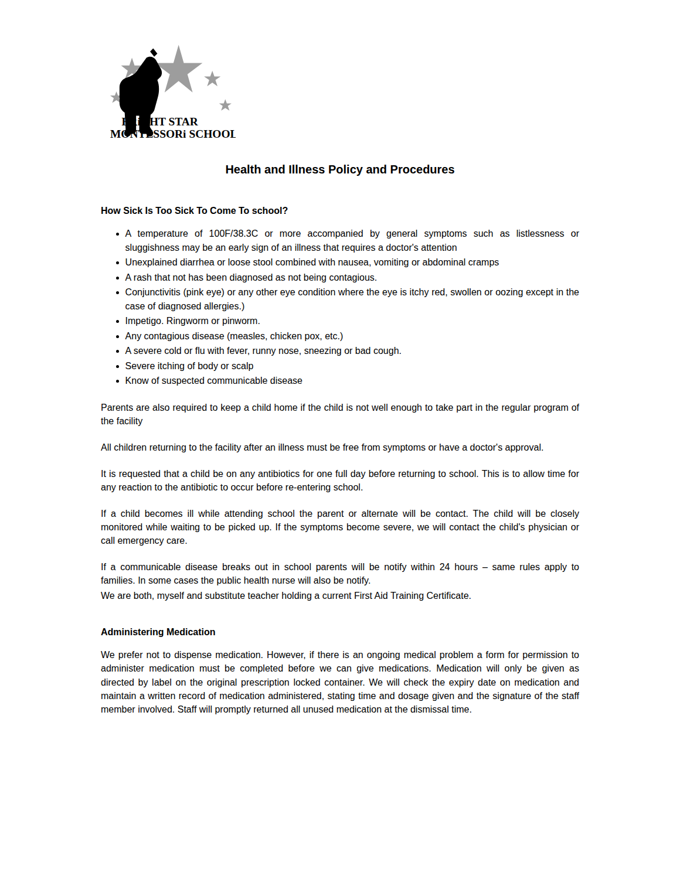BRiGHT STAR MONTESSORi SCHOOL
Health and Illness Policy and Procedures
How Sick Is Too Sick To Come To school?
A temperature of 100F/38.3C or more accompanied by general symptoms such as listlessness or sluggishness may be an early sign of an illness that requires a doctor's attention
Unexplained diarrhea or loose stool combined with nausea, vomiting or abdominal cramps
A rash that not has been diagnosed as not being contagious.
Conjunctivitis (pink eye) or any other eye condition where the eye is itchy red, swollen or oozing except in the case of diagnosed allergies.)
Impetigo. Ringworm or pinworm.
Any contagious disease (measles, chicken pox, etc.)
A severe cold or flu with fever, runny nose, sneezing or bad cough.
Severe itching of body or scalp
Know of suspected communicable disease
Parents are also required to keep a child home if the child is not well enough to take part in the regular program of the facility
All children returning to the facility after an illness must be free from symptoms or have a doctor's approval.
It is requested that a child be on any antibiotics for one full day before returning to school. This is to allow time for any reaction to the antibiotic to occur before re-entering school.
If a child becomes ill while attending school the parent or alternate will be contact. The child will be closely monitored while waiting to be picked up. If the symptoms become severe, we will contact the child's physician or call emergency care.
If a communicable disease breaks out in school parents will be notify within 24 hours – same rules apply to families. In some cases the public health nurse will also be notify.
We are both, myself and substitute teacher holding a current First Aid Training Certificate.
Administering Medication
We prefer not to dispense medication. However, if there is an ongoing medical problem a form for permission to administer medication must be completed before we can give medications. Medication will only be given as directed by label on the original prescription locked container. We will check the expiry date on medication and maintain a written record of medication administered, stating time and dosage given and the signature of the staff member involved. Staff will promptly returned all unused medication at the dismissal time.